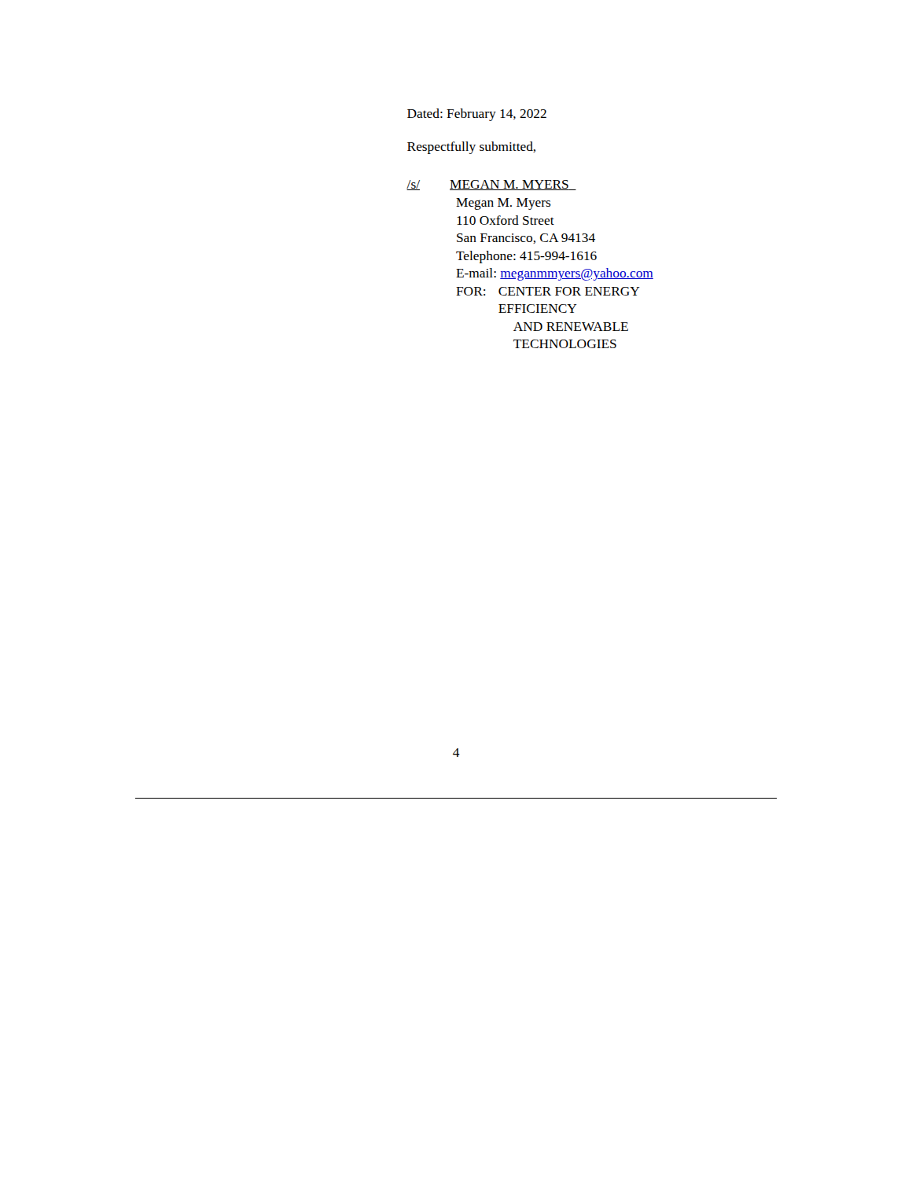Dated: February 14, 2022
Respectfully submitted,
/s/MEGAN M. MYERS
Megan M. Myers
110 Oxford Street
San Francisco, CA 94134
Telephone: 415-994-1616
E-mail: meganmmyers@yahoo.com
FOR: CENTER FOR ENERGY EFFICIENCYAND RENEWABLE TECHNOLOGIES
4